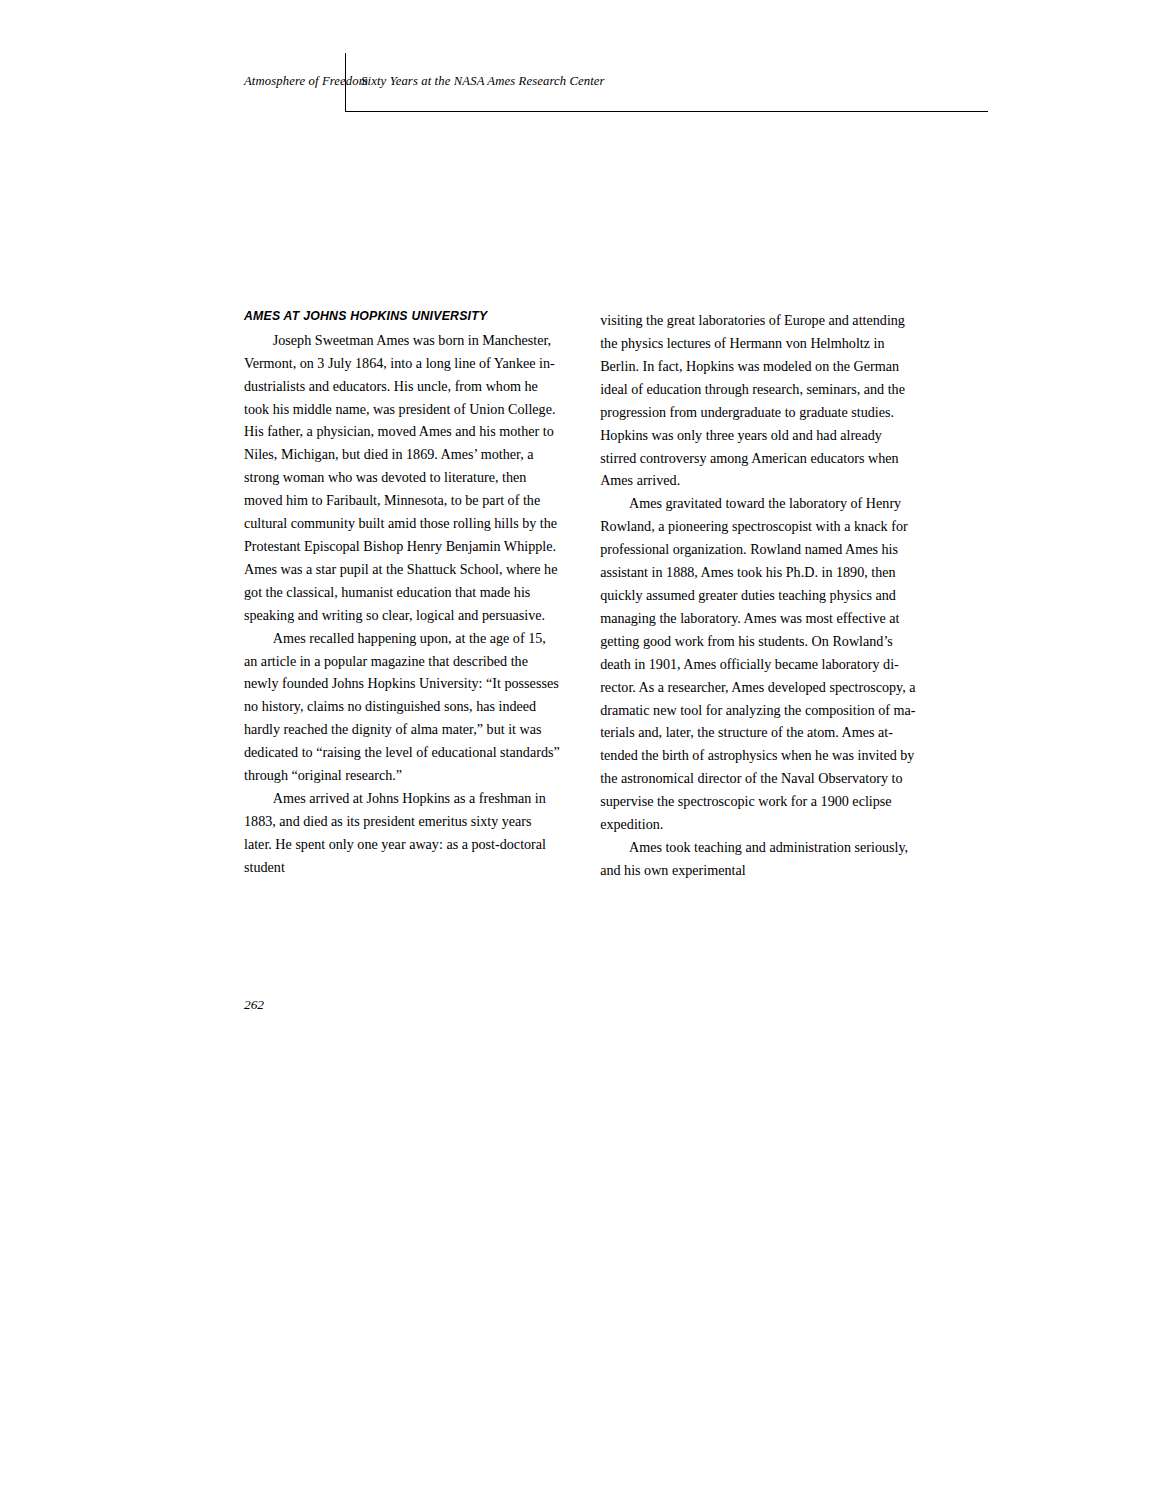Atmosphere of Freedom
Sixty Years at the NASA Ames Research Center
Ames at Johns Hopkins University
Joseph Sweetman Ames was born in Manchester, Vermont, on 3 July 1864, into a long line of Yankee industrialists and educators. His uncle, from whom he took his middle name, was president of Union College. His father, a physician, moved Ames and his mother to Niles, Michigan, but died in 1869. Ames’ mother, a strong woman who was devoted to literature, then moved him to Faribault, Minnesota, to be part of the cultural community built amid those rolling hills by the Protestant Episcopal Bishop Henry Benjamin Whipple. Ames was a star pupil at the Shattuck School, where he got the classical, humanist education that made his speaking and writing so clear, logical and persuasive.
Ames recalled happening upon, at the age of 15, an article in a popular magazine that described the newly founded Johns Hopkins University: “It possesses no history, claims no distinguished sons, has indeed hardly reached the dignity of alma mater,” but it was dedicated to “raising the level of educational standards” through “original research.”
Ames arrived at Johns Hopkins as a freshman in 1883, and died as its president emeritus sixty years later. He spent only one year away: as a post-doctoral student
visiting the great laboratories of Europe and attending the physics lectures of Hermann von Helmholtz in Berlin. In fact, Hopkins was modeled on the German ideal of education through research, seminars, and the progression from undergraduate to graduate studies. Hopkins was only three years old and had already stirred controversy among American educators when Ames arrived.
Ames gravitated toward the laboratory of Henry Rowland, a pioneering spectroscopist with a knack for professional organization. Rowland named Ames his assistant in 1888, Ames took his Ph.D. in 1890, then quickly assumed greater duties teaching physics and managing the laboratory. Ames was most effective at getting good work from his students. On Rowland’s death in 1901, Ames officially became laboratory director. As a researcher, Ames developed spectroscopy, a dramatic new tool for analyzing the composition of materials and, later, the structure of the atom. Ames attended the birth of astrophysics when he was invited by the astronomical director of the Naval Observatory to supervise the spectroscopic work for a 1900 eclipse expedition.
Ames took teaching and administration seriously, and his own experimental
262